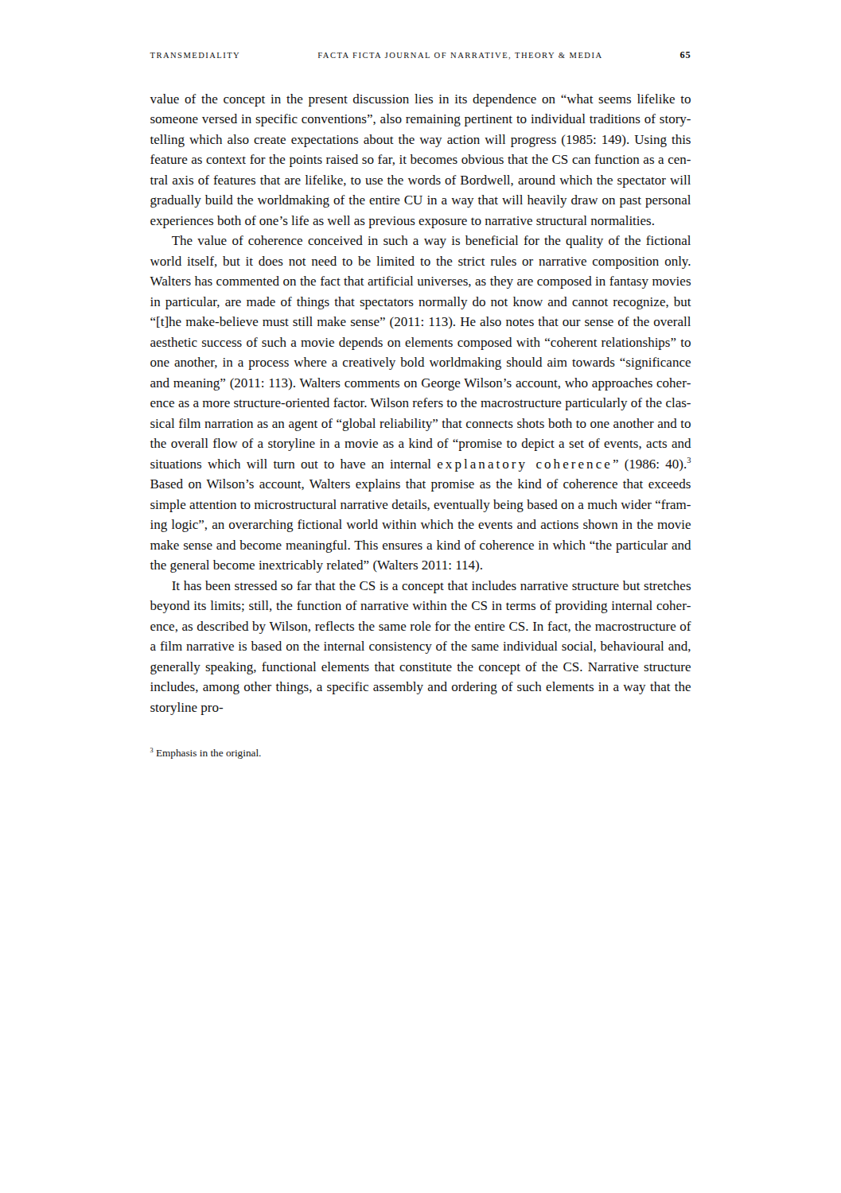Transmediality Facta Ficta Journal of Narrative, Theory & Media 65
value of the concept in the present discussion lies in its dependence on “what seems lifelike to someone versed in specific conventions”, also remaining pertinent to individual traditions of storytelling which also create expectations about the way action will progress (1985: 149). Using this feature as context for the points raised so far, it becomes obvious that the CS can function as a central axis of features that are lifelike, to use the words of Bordwell, around which the spectator will gradually build the worldmaking of the entire CU in a way that will heavily draw on past personal experiences both of one’s life as well as previous exposure to narrative structural normalities.
The value of coherence conceived in such a way is beneficial for the quality of the fictional world itself, but it does not need to be limited to the strict rules or narrative composition only. Walters has commented on the fact that artificial universes, as they are composed in fantasy movies in particular, are made of things that spectators normally do not know and cannot recognize, but “[t]he make-believe must still make sense” (2011: 113). He also notes that our sense of the overall aesthetic success of such a movie depends on elements composed with “coherent relationships” to one another, in a process where a creatively bold worldmaking should aim towards “significance and meaning” (2011: 113). Walters comments on George Wilson’s account, who approaches coherence as a more structure-oriented factor. Wilson refers to the macrostructure particularly of the classical film narration as an agent of “global reliability” that connects shots both to one another and to the overall flow of a storyline in a movie as a kind of “promise to depict a set of events, acts and situations which will turn out to have an internal explanatory coherence” (1986: 40).3 Based on Wilson’s account, Walters explains that promise as the kind of coherence that exceeds simple attention to microstructural narrative details, eventually being based on a much wider “framing logic”, an overarching fictional world within which the events and actions shown in the movie make sense and become meaningful. This ensures a kind of coherence in which “the particular and the general become inextricably related” (Walters 2011: 114).
It has been stressed so far that the CS is a concept that includes narrative structure but stretches beyond its limits; still, the function of narrative within the CS in terms of providing internal coherence, as described by Wilson, reflects the same role for the entire CS. In fact, the macrostructure of a film narrative is based on the internal consistency of the same individual social, behavioural and, generally speaking, functional elements that constitute the concept of the CS. Narrative structure includes, among other things, a specific assembly and ordering of such elements in a way that the storyline pro-
3 Emphasis in the original.